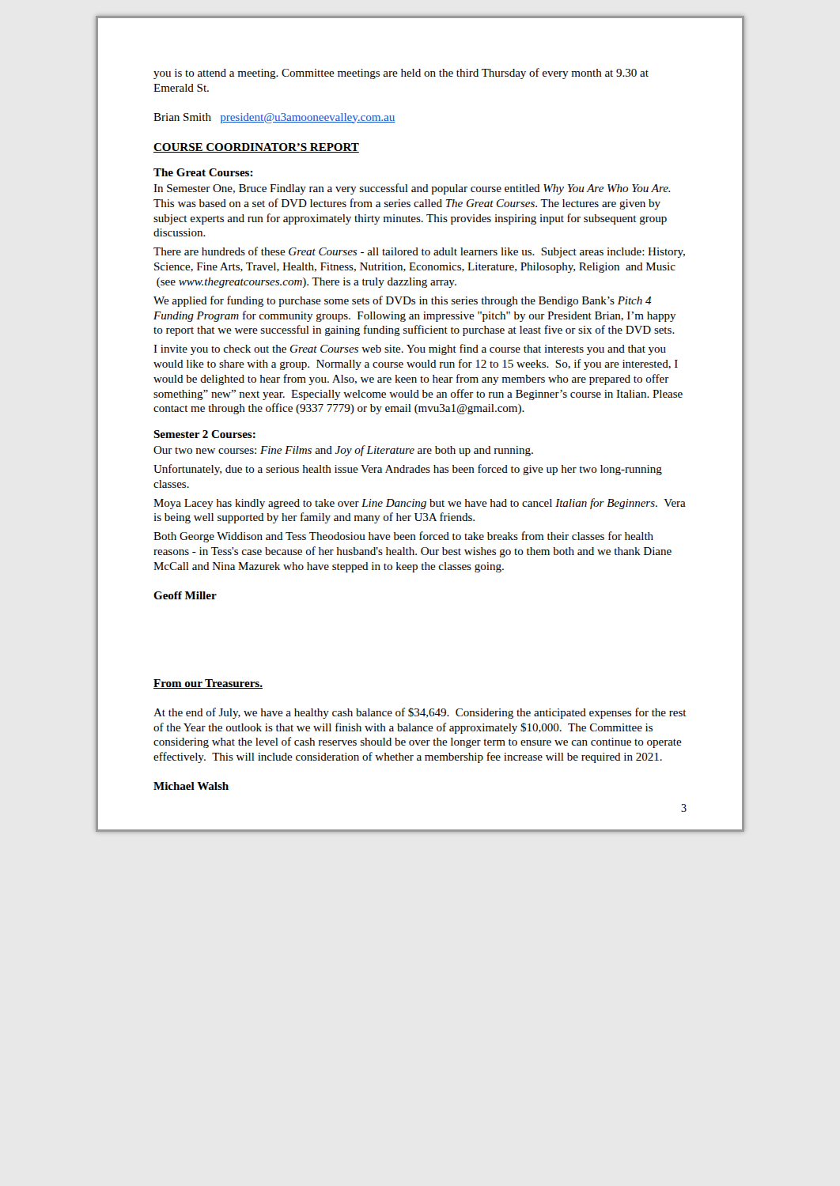you is to attend a meeting. Committee meetings are held on the third Thursday of every month at 9.30 at Emerald St.
Brian Smith president@u3amooneevalley.com.au
COURSE COORDINATOR’S REPORT
The Great Courses:
In Semester One, Bruce Findlay ran a very successful and popular course entitled Why You Are Who You Are. This was based on a set of DVD lectures from a series called The Great Courses. The lectures are given by subject experts and run for approximately thirty minutes. This provides inspiring input for subsequent group discussion.
There are hundreds of these Great Courses - all tailored to adult learners like us. Subject areas include: History, Science, Fine Arts, Travel, Health, Fitness, Nutrition, Economics, Literature, Philosophy, Religion and Music (see www.thegreatcourses.com). There is a truly dazzling array.
We applied for funding to purchase some sets of DVDs in this series through the Bendigo Bank’s Pitch 4 Funding Program for community groups. Following an impressive "pitch" by our President Brian, I’m happy to report that we were successful in gaining funding sufficient to purchase at least five or six of the DVD sets.
I invite you to check out the Great Courses web site. You might find a course that interests you and that you would like to share with a group. Normally a course would run for 12 to 15 weeks. So, if you are interested, I would be delighted to hear from you. Also, we are keen to hear from any members who are prepared to offer something” new” next year. Especially welcome would be an offer to run a Beginner’s course in Italian. Please contact me through the office (9337 7779) or by email (mvu3a1@gmail.com).
Semester 2 Courses:
Our two new courses: Fine Films and Joy of Literature are both up and running.
Unfortunately, due to a serious health issue Vera Andrades has been forced to give up her two long-running classes.
Moya Lacey has kindly agreed to take over Line Dancing but we have had to cancel Italian for Beginners. Vera is being well supported by her family and many of her U3A friends.
Both George Widdison and Tess Theodosiou have been forced to take breaks from their classes for health reasons - in Tess's case because of her husband's health. Our best wishes go to them both and we thank Diane McCall and Nina Mazurek who have stepped in to keep the classes going.
Geoff Miller
From our Treasurers.
At the end of July, we have a healthy cash balance of $34,649. Considering the anticipated expenses for the rest of the Year the outlook is that we will finish with a balance of approximately $10,000. The Committee is considering what the level of cash reserves should be over the longer term to ensure we can continue to operate effectively. This will include consideration of whether a membership fee increase will be required in 2021.
Michael Walsh
3